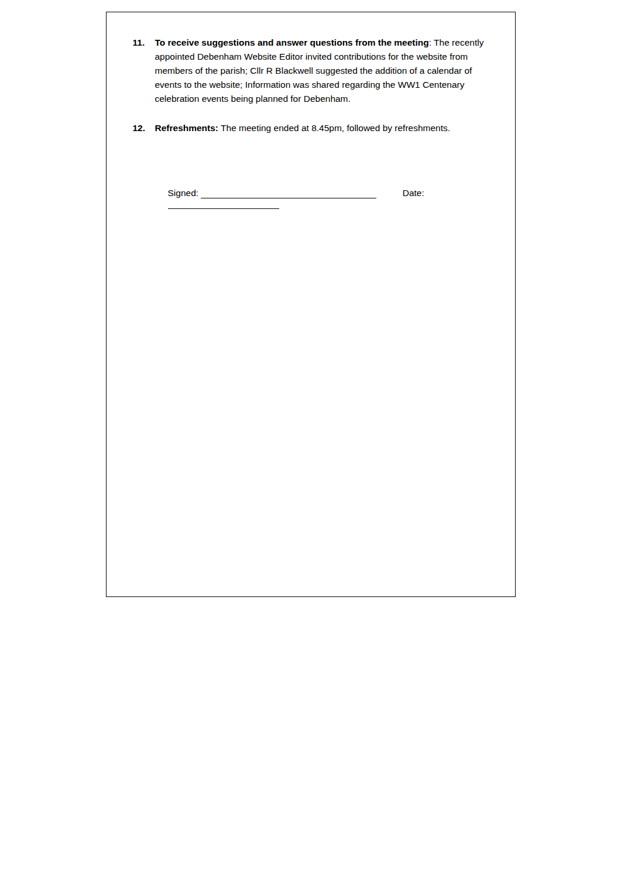To receive suggestions and answer questions from the meeting: The recently appointed Debenham Website Editor invited contributions for the website from members of the parish; Cllr R Blackwell suggested the addition of a calendar of events to the website; Information was shared regarding the WW1 Centenary celebration events being planned for Debenham.
Refreshments: The meeting ended at 8.45pm, followed by refreshments.
Signed: Date: